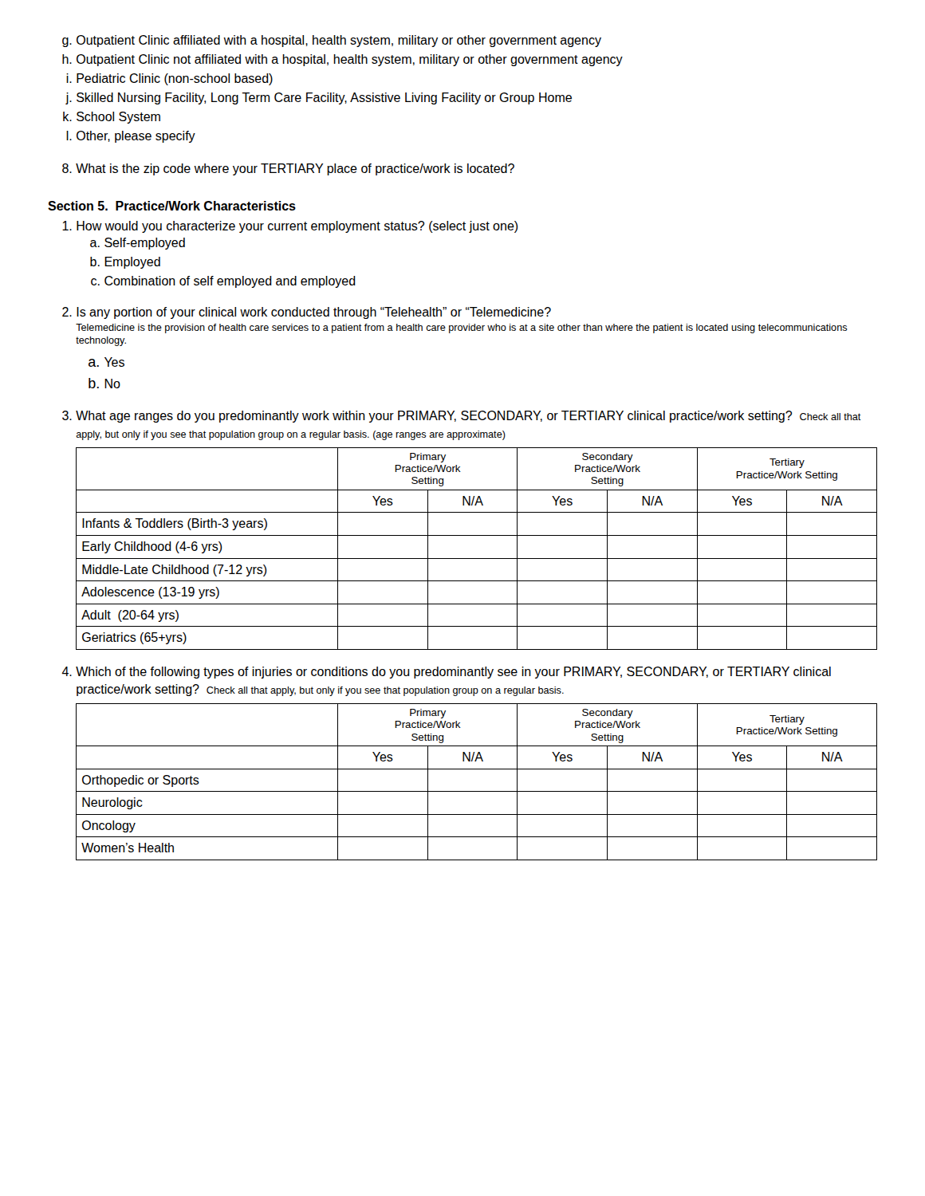Outpatient Clinic affiliated with a hospital, health system, military or other government agency
Outpatient Clinic not affiliated with a hospital, health system, military or other government agency
Pediatric Clinic (non-school based)
Skilled Nursing Facility, Long Term Care Facility, Assistive Living Facility or Group Home
School System
Other, please specify
What is the zip code where your TERTIARY place of practice/work is located?
Section 5. Practice/Work Characteristics
How would you characterize your current employment status? (select just one)
Self-employed
Employed
Combination of self employed and employed
Is any portion of your clinical work conducted through “Telehealth” or “Telemedicine? Telemedicine is the provision of health care services to a patient from a health care provider who is at a site other than where the patient is located using telecommunications technology.
Yes
No
What age ranges do you predominantly work within your PRIMARY, SECONDARY, or TERTIARY clinical practice/work setting? Check all that apply, but only if you see that population group on a regular basis. (age ranges are approximate)
| | Primary Practice/Work Setting | Secondary Practice/Work Setting | Tertiary Practice/Work Setting |
| --- | --- | --- | --- |
| | Yes | N/A | Yes | N/A | Yes | N/A |
| Infants & Toddlers (Birth-3 years) | | | | | | |
| Early Childhood (4-6 yrs) | | | | | | |
| Middle-Late Childhood (7-12 yrs) | | | | | | |
| Adolescence (13-19 yrs) | | | | | | |
| Adult (20-64 yrs) | | | | | | |
| Geriatrics (65+yrs) | | | | | | |
Which of the following types of injuries or conditions do you predominantly see in your PRIMARY, SECONDARY, or TERTIARY clinical practice/work setting? Check all that apply, but only if you see that population group on a regular basis.
| | Primary Practice/Work Setting | Secondary Practice/Work Setting | Tertiary Practice/Work Setting |
| --- | --- | --- | --- |
| | Yes | N/A | Yes | N/A | Yes | N/A |
| Orthopedic or Sports | | | | | | |
| Neurologic | | | | | | |
| Oncology | | | | | | |
| Women’s Health | | | | | | |